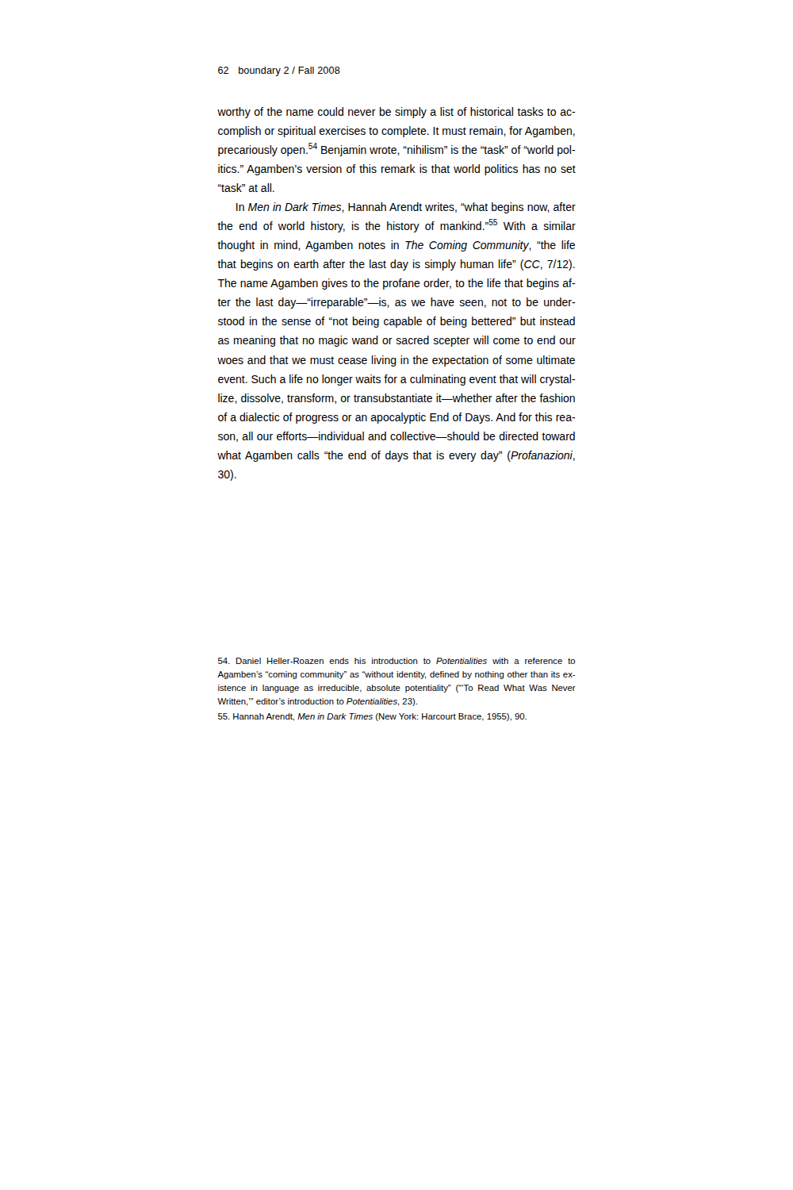62boundary 2 / Fall 2008
worthy of the name could never be simply a list of historical tasks to accomplish or spiritual exercises to complete. It must remain, for Agamben, precariously open.54 Benjamin wrote, “nihilism” is the “task” of “world politics.” Agamben’s version of this remark is that world politics has no set “task” at all.
In Men in Dark Times, Hannah Arendt writes, “what begins now, after the end of world history, is the history of mankind.”55 With a similar thought in mind, Agamben notes in The Coming Community, “the life that begins on earth after the last day is simply human life” (CC, 7/12). The name Agamben gives to the profane order, to the life that begins after the last day—“irreparable”—is, as we have seen, not to be understood in the sense of “not being capable of being bettered” but instead as meaning that no magic wand or sacred scepter will come to end our woes and that we must cease living in the expectation of some ultimate event. Such a life no longer waits for a culminating event that will crystallize, dissolve, transform, or transubstantiate it—whether after the fashion of a dialectic of progress or an apocalyptic End of Days. And for this reason, all our efforts—individual and collective—should be directed toward what Agamben calls “the end of days that is every day” (Profanazioni, 30).
54. Daniel Heller-Roazen ends his introduction to Potentialities with a reference to Agamben’s “coming community” as “without identity, defined by nothing other than its existence in language as irreducible, absolute potentiality” (“‘To Read What Was Never Written,’” editor’s introduction to Potentialities, 23).
55. Hannah Arendt, Men in Dark Times (New York: Harcourt Brace, 1955), 90.